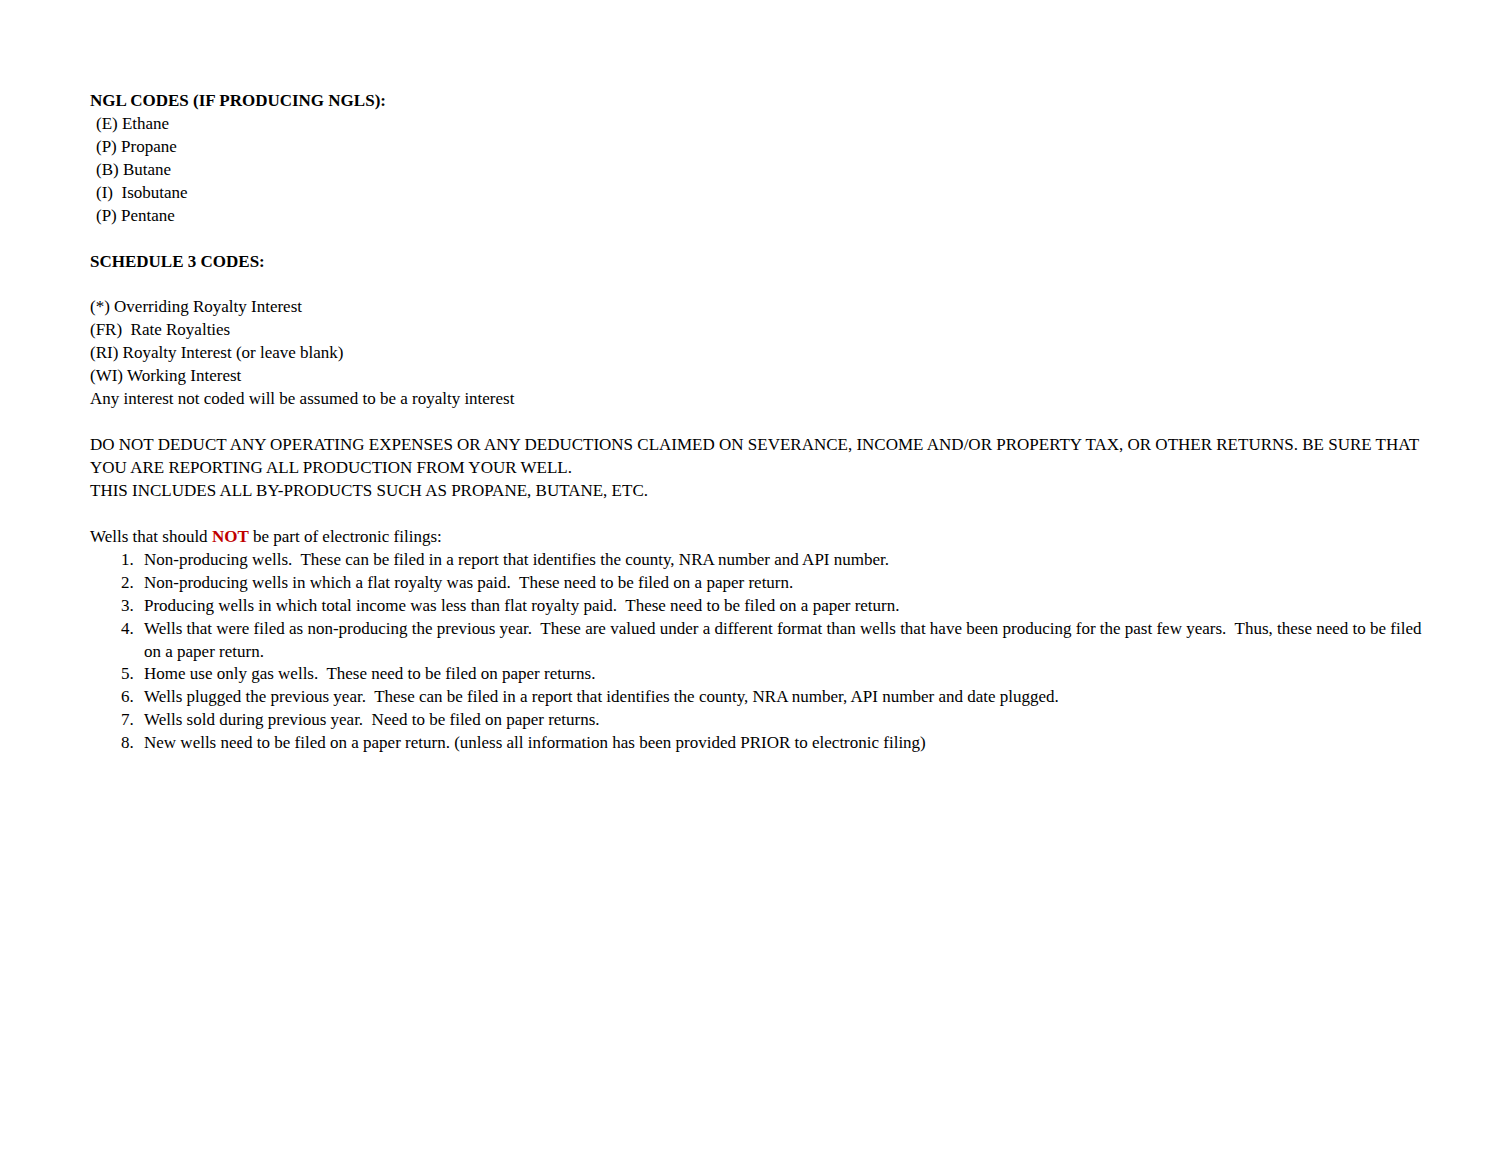NGL CODES (IF PRODUCING NGLS):
(E) Ethane
(P) Propane
(B) Butane
(I) Isobutane
(P) Pentane
SCHEDULE 3 CODES:
(*) Overriding Royalty Interest
(FR) Rate Royalties
(RI) Royalty Interest (or leave blank)
(WI) Working Interest
Any interest not coded will be assumed to be a royalty interest
DO NOT DEDUCT ANY OPERATING EXPENSES OR ANY DEDUCTIONS CLAIMED ON SEVERANCE, INCOME AND/OR PROPERTY TAX, OR OTHER RETURNS. BE SURE THAT YOU ARE REPORTING ALL PRODUCTION FROM YOUR WELL.
THIS INCLUDES ALL BY-PRODUCTS SUCH AS PROPANE, BUTANE, ETC.
Wells that should NOT be part of electronic filings:
Non-producing wells. These can be filed in a report that identifies the county, NRA number and API number.
Non-producing wells in which a flat royalty was paid. These need to be filed on a paper return.
Producing wells in which total income was less than flat royalty paid. These need to be filed on a paper return.
Wells that were filed as non-producing the previous year. These are valued under a different format than wells that have been producing for the past few years. Thus, these need to be filed on a paper return.
Home use only gas wells. These need to be filed on paper returns.
Wells plugged the previous year. These can be filed in a report that identifies the county, NRA number, API number and date plugged.
Wells sold during previous year. Need to be filed on paper returns.
New wells need to be filed on a paper return. (unless all information has been provided PRIOR to electronic filing)